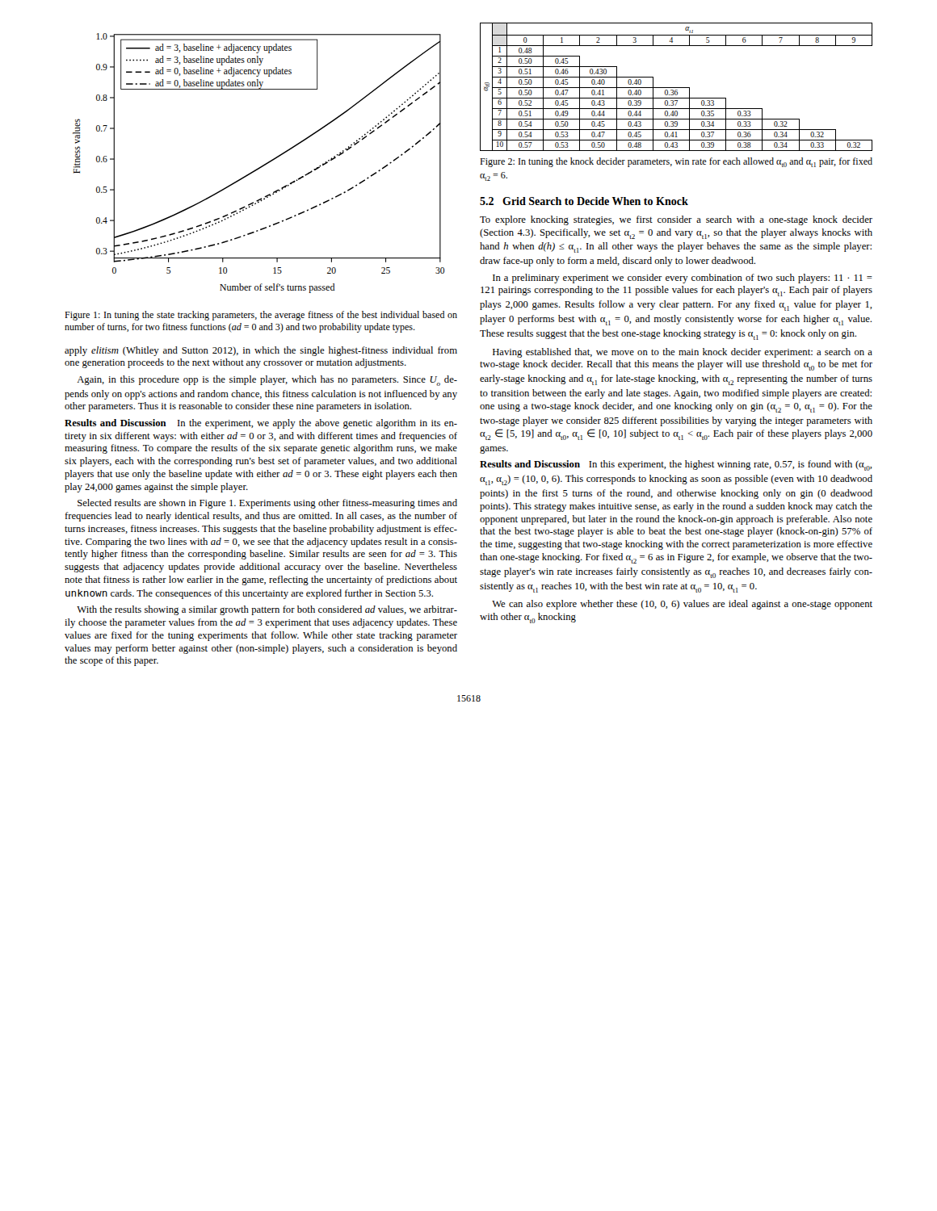1.0 0.9 0.8 0.7 0.6 0.5 0.4 0.3 0 5 10 15 20 25 30 Number of self's turns passed Fitness values ad = 3, baseline + adjacency updates ad = 3, baseline updates only ad = 0, baseline + adjacency updates ad = 0, baseline updates only
Figure 1: In tuning the state tracking parameters, the average fitness of the best individual based on number of turns, for two fitness functions (ad = 0 and 3) and two probability update types.
apply elitism (Whitley and Sutton 2012), in which the single highest-fitness individual from one generation proceeds to the next without any crossover or mutation adjustments.
Again, in this procedure opp is the simple player, which has no parameters. Since Uo depends only on opp's actions and random chance, this fitness calculation is not influenced by any other parameters. Thus it is reasonable to consider these nine parameters in isolation.
Results and Discussion In the experiment, we apply the above genetic algorithm in its entirety in six different ways: with either ad = 0 or 3, and with different times and frequencies of measuring fitness. To compare the results of the six separate genetic algorithm runs, we make six players, each with the corresponding run's best set of parameter values, and two additional players that use only the baseline update with either ad = 0 or 3. These eight players each then play 24,000 games against the simple player.
Selected results are shown in Figure 1. Experiments using other fitness-measuring times and frequencies lead to nearly identical results, and thus are omitted. In all cases, as the number of turns increases, fitness increases. This suggests that the baseline probability adjustment is effective. Comparing the two lines with ad = 0, we see that the adjacency updates result in a consistently higher fitness than the corresponding baseline. Similar results are seen for ad = 3. This suggests that adjacency updates provide additional accuracy over the baseline. Nevertheless note that fitness is rather low earlier in the game, reflecting the uncertainty of predictions about unknown cards. The consequences of this uncertainty are explored further in Section 5.3.
With the results showing a similar growth pattern for both considered ad values, we arbitrarily choose the parameter values from the ad = 3 experiment that uses adjacency updates. These values are fixed for the tuning experiments that follow. While other state tracking parameter values may perform better against other (non-simple) players, such a consideration is beyond the scope of this paper.
αt0
| | α t1 |
| | 0 | 1 | 2 | 3 | 4 | 5 | 6 | 7 | 8 | 9 |
| 1 | 0.48 | | | | | | | | | |
| 2 | 0.50 | 0.45 | | | | | | | | |
| 3 | 0.51 | 0.46 | 0.430 | | | | | | | |
| 4 | 0.50 | 0.45 | 0.40 | 0.40 | | | | | | |
| 5 | 0.50 | 0.47 | 0.41 | 0.40 | 0.36 | | | | | |
| 6 | 0.52 | 0.45 | 0.43 | 0.39 | 0.37 | 0.33 | | | | |
| 7 | 0.51 | 0.49 | 0.44 | 0.44 | 0.40 | 0.35 | 0.33 | | | |
| 8 | 0.54 | 0.50 | 0.45 | 0.43 | 0.39 | 0.34 | 0.33 | 0.32 | | |
| 9 | 0.54 | 0.53 | 0.47 | 0.45 | 0.41 | 0.37 | 0.36 | 0.34 | 0.32 | |
| 10 | 0.57 | 0.53 | 0.50 | 0.48 | 0.43 | 0.39 | 0.38 | 0.34 | 0.33 | 0.32 |
Figure 2: In tuning the knock decider parameters, win rate for each allowed αt0 and αt1 pair, for fixed αt2 = 6.
5.2 Grid Search to Decide When to Knock
To explore knocking strategies, we first consider a search with a one-stage knock decider (Section 4.3). Specifically, we set αt2 = 0 and vary αt1, so that the player always knocks with hand h when d(h) ≤ αt1. In all other ways the player behaves the same as the simple player: draw face-up only to form a meld, discard only to lower deadwood.
In a preliminary experiment we consider every combination of two such players: 11 · 11 = 121 pairings corresponding to the 11 possible values for each player's αt1. Each pair of players plays 2,000 games. Results follow a very clear pattern. For any fixed αt1 value for player 1, player 0 performs best with αt1 = 0, and mostly consistently worse for each higher αt1 value. These results suggest that the best one-stage knocking strategy is αt1 = 0: knock only on gin.
Having established that, we move on to the main knock decider experiment: a search on a two-stage knock decider. Recall that this means the player will use threshold αt0 to be met for early-stage knocking and αt1 for late-stage knocking, with αt2 representing the number of turns to transition between the early and late stages. Again, two modified simple players are created: one using a two-stage knock decider, and one knocking only on gin (αt2 = 0, αt1 = 0). For the two-stage player we consider 825 different possibilities by varying the integer parameters with αt2 ∈ [5, 19] and αt0, αt1 ∈ [0, 10] subject to αt1 < αt0. Each pair of these players plays 2,000 games.
Results and Discussion In this experiment, the highest winning rate, 0.57, is found with (αt0, αt1, αt2) = (10, 0, 6). This corresponds to knocking as soon as possible (even with 10 deadwood points) in the first 5 turns of the round, and otherwise knocking only on gin (0 deadwood points). This strategy makes intuitive sense, as early in the round a sudden knock may catch the opponent unprepared, but later in the round the knock-on-gin approach is preferable. Also note that the best two-stage player is able to beat the best one-stage player (knock-on-gin) 57% of the time, suggesting that two-stage knocking with the correct parameterization is more effective than one-stage knocking. For fixed αt2 = 6 as in Figure 2, for example, we observe that the two-stage player's win rate increases fairly consistently as αt0 reaches 10, and decreases fairly consistently as αt1 reaches 10, with the best win rate at αt0 = 10, αt1 = 0.
We can also explore whether these (10, 0, 6) values are ideal against a one-stage opponent with other αt0 knocking
15618